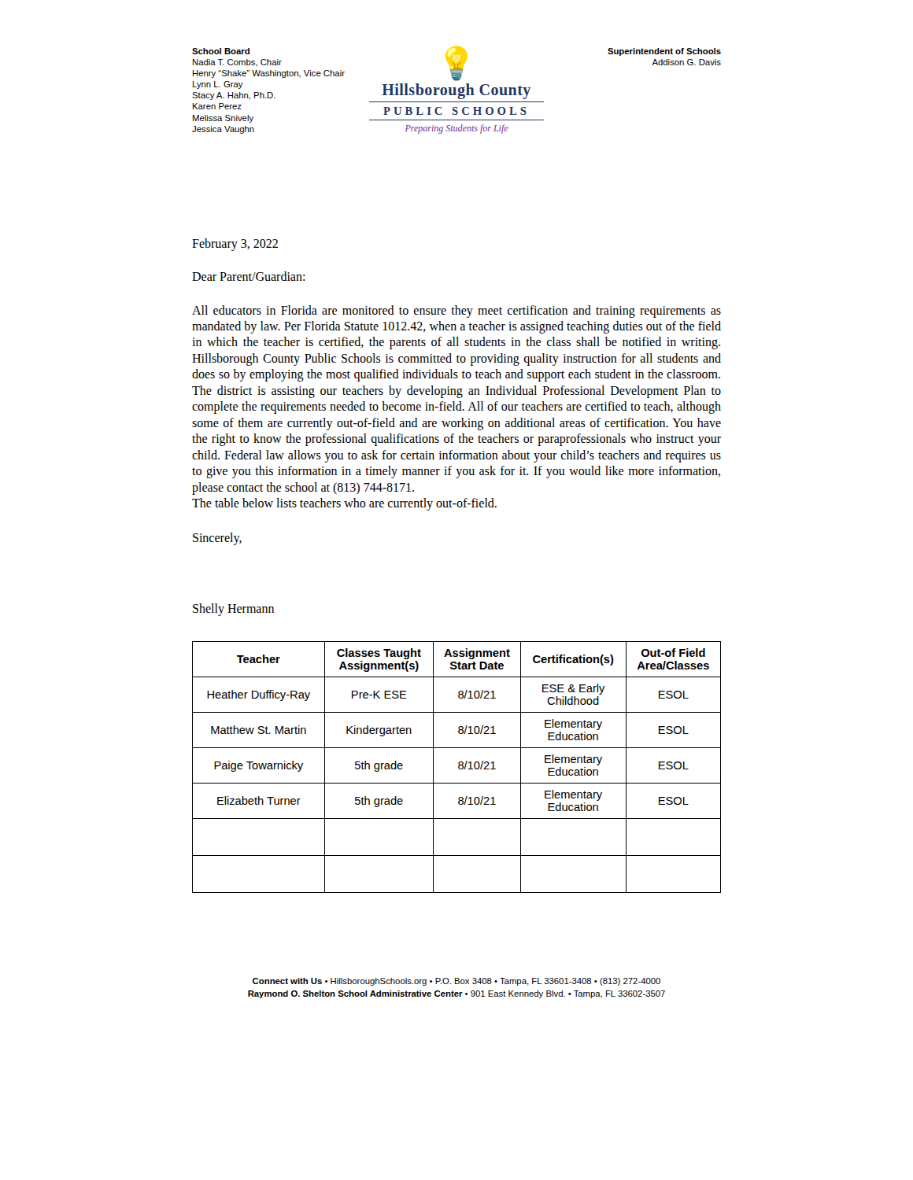School Board
Nadia T. Combs, Chair
Henry “Shake” Washington, Vice Chair
Lynn L. Gray
Stacy A. Hahn, Ph.D.
Karen Perez
Melissa Snively
Jessica Vaughn
💡
Hillsborough County
PUBLIC SCHOOLS
Preparing Students for Life
Superintendent of Schools
Addison G. Davis
February 3, 2022
Dear Parent/Guardian:
All educators in Florida are monitored to ensure they meet certification and training requirements as mandated by law. Per Florida Statute 1012.42, when a teacher is assigned teaching duties out of the field in which the teacher is certified, the parents of all students in the class shall be notified in writing. Hillsborough County Public Schools is committed to providing quality instruction for all students and does so by employing the most qualified individuals to teach and support each student in the classroom. The district is assisting our teachers by developing an Individual Professional Development Plan to complete the requirements needed to become in-field. All of our teachers are certified to teach, although some of them are currently out-of-field and are working on additional areas of certification. You have the right to know the professional qualifications of the teachers or paraprofessionals who instruct your child. Federal law allows you to ask for certain information about your child’s teachers and requires us to give you this information in a timely manner if you ask for it. If you would like more information, please contact the school at (813) 744-8171.
The table below lists teachers who are currently out-of-field.
Sincerely,
Shelly Hermann
| Teacher | Classes Taught Assignment(s) | Assignment Start Date | Certification(s) | Out-of Field Area/Classes |
| --- | --- | --- | --- | --- |
| Heather Dufficy-Ray | Pre-K ESE | 8/10/21 | ESE & Early Childhood | ESOL |
| Matthew St. Martin | Kindergarten | 8/10/21 | Elementary Education | ESOL |
| Paige Towarnicky | 5th grade | 8/10/21 | Elementary Education | ESOL |
| Elizabeth Turner | 5th grade | 8/10/21 | Elementary Education | ESOL |
Connect with Us • HillsboroughSchools.org • P.O. Box 3408 • Tampa, FL 33601-3408 • (813) 272-4000
Raymond O. Shelton School Administrative Center • 901 East Kennedy Blvd. • Tampa, FL 33602-3507